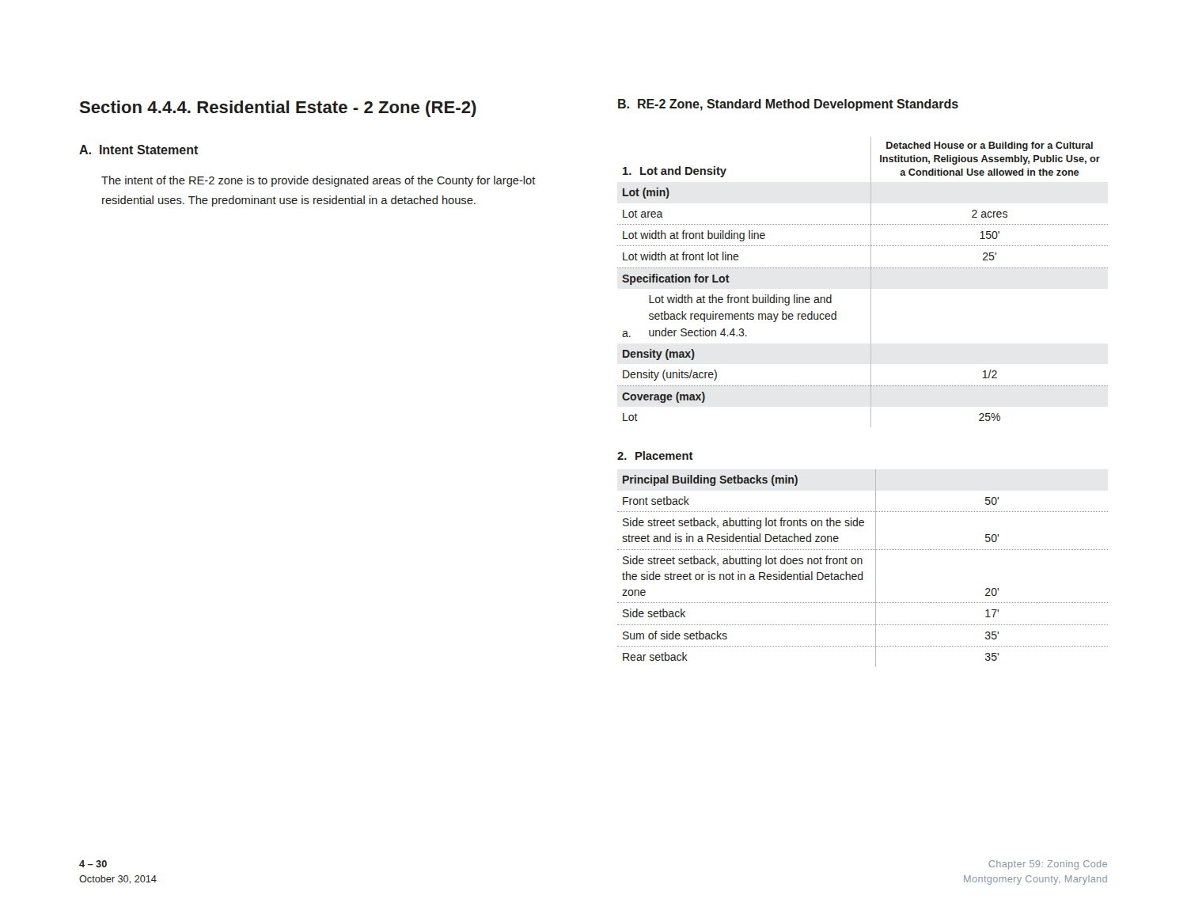Section 4.4.4. Residential Estate - 2 Zone (RE-2)
A. Intent Statement
The intent of the RE-2 zone is to provide designated areas of the County for large-lot residential uses. The predominant use is residential in a detached house.
B. RE-2 Zone, Standard Method Development Standards
| 1. Lot and Density | Detached House or a Building for a Cultural Institution, Religious Assembly, Public Use, or a Conditional Use allowed in the zone |
| Lot (min) | |
| Lot area | 2 acres |
| Lot width at front building line | 150' |
| Lot width at front lot line | 25' |
| Specification for Lot | |
| a. | Lot width at the front building line and setback requirements may be reduced under Section 4.4.3. | |
| Density (max) | |
| Density (units/acre) | 1/2 |
| Coverage (max) | |
| Lot | 25% |
2. Placement
| Principal Building Setbacks (min) | |
| Front setback | 50' |
| Side street setback, abutting lot fronts on the side street and is in a Residential Detached zone | 50' |
| Side street setback, abutting lot does not front on the side street or is not in a Residential Detached zone | 20' |
| Side setback | 17' |
| Sum of side setbacks | 35' |
| Rear setback | 35' |
4 – 30
October 30, 2014
Chapter 59: Zoning Code
Montgomery County, Maryland